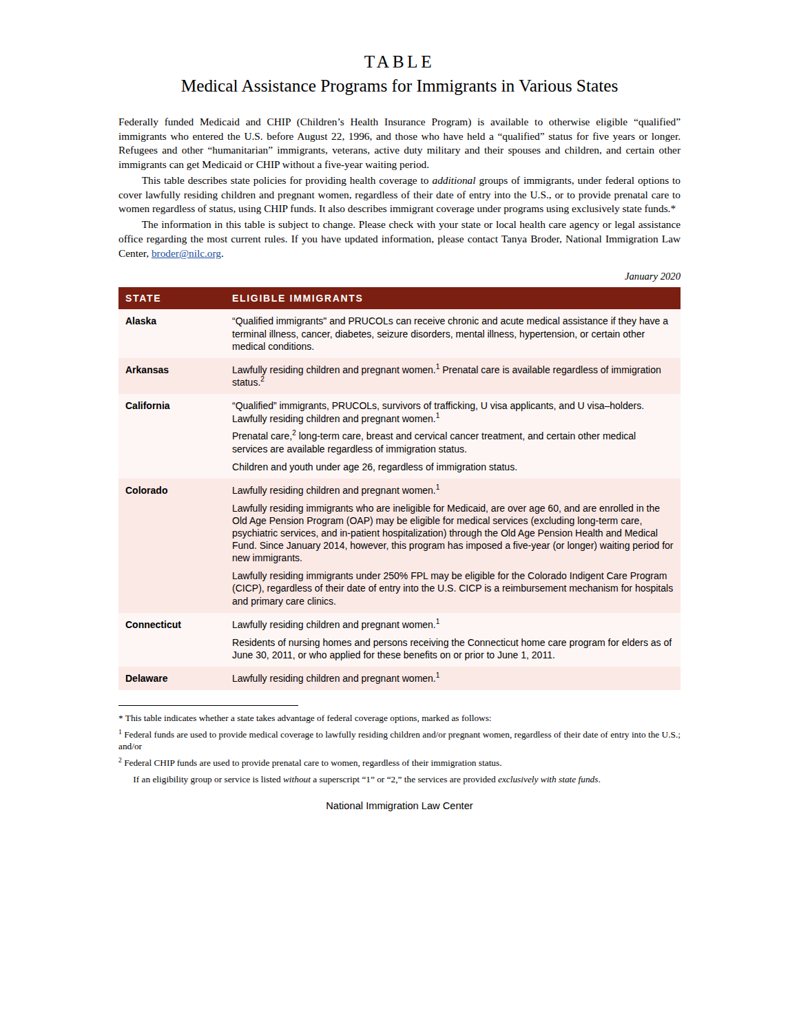TABLE
Medical Assistance Programs for Immigrants in Various States
Federally funded Medicaid and CHIP (Children’s Health Insurance Program) is available to otherwise eligible “qualified” immigrants who entered the U.S. before August 22, 1996, and those who have held a “qualified” status for five years or longer. Refugees and other “humanitarian” immigrants, veterans, active duty military and their spouses and children, and certain other immigrants can get Medicaid or CHIP without a five-year waiting period.
This table describes state policies for providing health coverage to additional groups of immigrants, under federal options to cover lawfully residing children and pregnant women, regardless of their date of entry into the U.S., or to provide prenatal care to women regardless of status, using CHIP funds. It also describes immigrant coverage under programs using exclusively state funds.*
The information in this table is subject to change. Please check with your state or local health care agency or legal assistance office regarding the most current rules. If you have updated information, please contact Tanya Broder, National Immigration Law Center, broder@nilc.org.
January 2020
| STATE | ELIGIBLE IMMIGRANTS |
| --- | --- |
| Alaska | “Qualified immigrants" and PRUCOLs can receive chronic and acute medical assistance if they have a terminal illness, cancer, diabetes, seizure disorders, mental illness, hypertension, or certain other medical conditions. |
| Arkansas | Lawfully residing children and pregnant women. 1 Prenatal care is available regardless of immigration status. 2 |
| California | “Qualified” immigrants, PRUCOLs, survivors of trafficking, U visa applicants, and U visa–holders. Lawfully residing children and pregnant women. 1 Prenatal care, 2 long-term care, breast and cervical cancer treatment, and certain other medical services are available regardless of immigration status. Children and youth under age 26, regardless of immigration status. |
| Colorado | Lawfully residing children and pregnant women. 1 Lawfully residing immigrants who are ineligible for Medicaid, are over age 60, and are enrolled in the Old Age Pension Program (OAP) may be eligible for medical services (excluding long-term care, psychiatric services, and in-patient hospitalization) through the Old Age Pension Health and Medical Fund. Since January 2014, however, this program has imposed a five-year (or longer) waiting period for new immigrants. Lawfully residing immigrants under 250% FPL may be eligible for the Colorado Indigent Care Program (CICP), regardless of their date of entry into the U.S. CICP is a reimbursement mechanism for hospitals and primary care clinics. |
| Connecticut | Lawfully residing children and pregnant women. 1 Residents of nursing homes and persons receiving the Connecticut home care program for elders as of June 30, 2011, or who applied for these benefits on or prior to June 1, 2011. |
| Delaware | Lawfully residing children and pregnant women. 1 |
* This table indicates whether a state takes advantage of federal coverage options, marked as follows:
1 Federal funds are used to provide medical coverage to lawfully residing children and/or pregnant women, regardless of their date of entry into the U.S.; and/or
2 Federal CHIP funds are used to provide prenatal care to women, regardless of their immigration status.
If an eligibility group or service is listed without a superscript “1” or “2,” the services are provided exclusively with state funds.
National Immigration Law Center